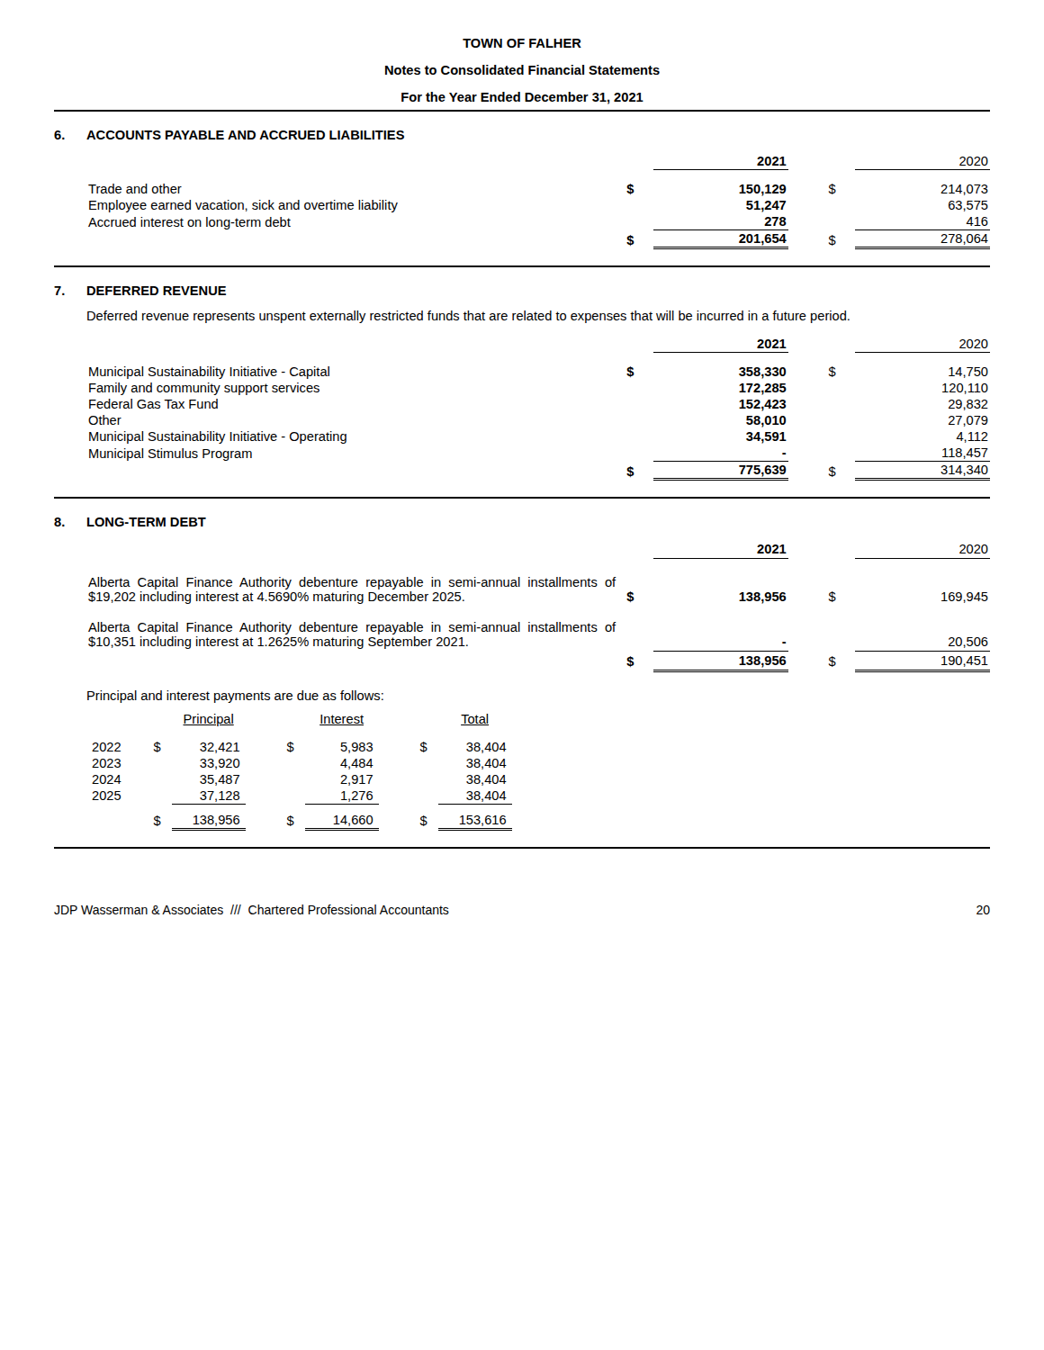TOWN OF FALHER
Notes to Consolidated Financial Statements
For the Year Ended December 31, 2021
6. ACCOUNTS PAYABLE AND ACCRUED LIABILITIES
| | | 2021 | | | 2020 |
| Trade and other | $ | 150,129 | | $ | 214,073 |
| Employee earned vacation, sick and overtime liability | | 51,247 | | | 63,575 |
| Accrued interest on long-term debt | | 278 | | | 416 |
| | $ | 201,654 | | $ | 278,064 |
7. DEFERRED REVENUE
Deferred revenue represents unspent externally restricted funds that are related to expenses that will be incurred in a future period.
| | | 2021 | | | 2020 |
| Municipal Sustainability Initiative - Capital | $ | 358,330 | | $ | 14,750 |
| Family and community support services | | 172,285 | | | 120,110 |
| Federal Gas Tax Fund | | 152,423 | | | 29,832 |
| Other | | 58,010 | | | 27,079 |
| Municipal Sustainability Initiative - Operating | | 34,591 | | | 4,112 |
| Municipal Stimulus Program | | - | | | 118,457 |
| | $ | 775,639 | | $ | 314,340 |
8. LONG-TERM DEBT
| | | 2021 | | | 2020 |
| Alberta Capital Finance Authority debenture repayable in semi-annual installments of $19,202 including interest at 4.5690% maturing December 2025. | $ | 138,956 | | $ | 169,945 |
| Alberta Capital Finance Authority debenture repayable in semi-annual installments of $10,351 including interest at 1.2625% maturing September 2021. | | - | | | 20,506 |
| | $ | 138,956 | | $ | 190,451 |
Principal and interest payments are due as follows:
| | | Principal | | | Interest | | | Total |
| 2022 | $ | 32,421 | | $ | 5,983 | | $ | 38,404 |
| 2023 | | 33,920 | | | 4,484 | | | 38,404 |
| 2024 | | 35,487 | | | 2,917 | | | 38,404 |
| 2025 | | 37,128 | | | 1,276 | | | 38,404 |
| | $ | 138,956 | | $ | 14,660 | | $ | 153,616 |
JDP Wasserman & Associates /// Chartered Professional Accountants
20